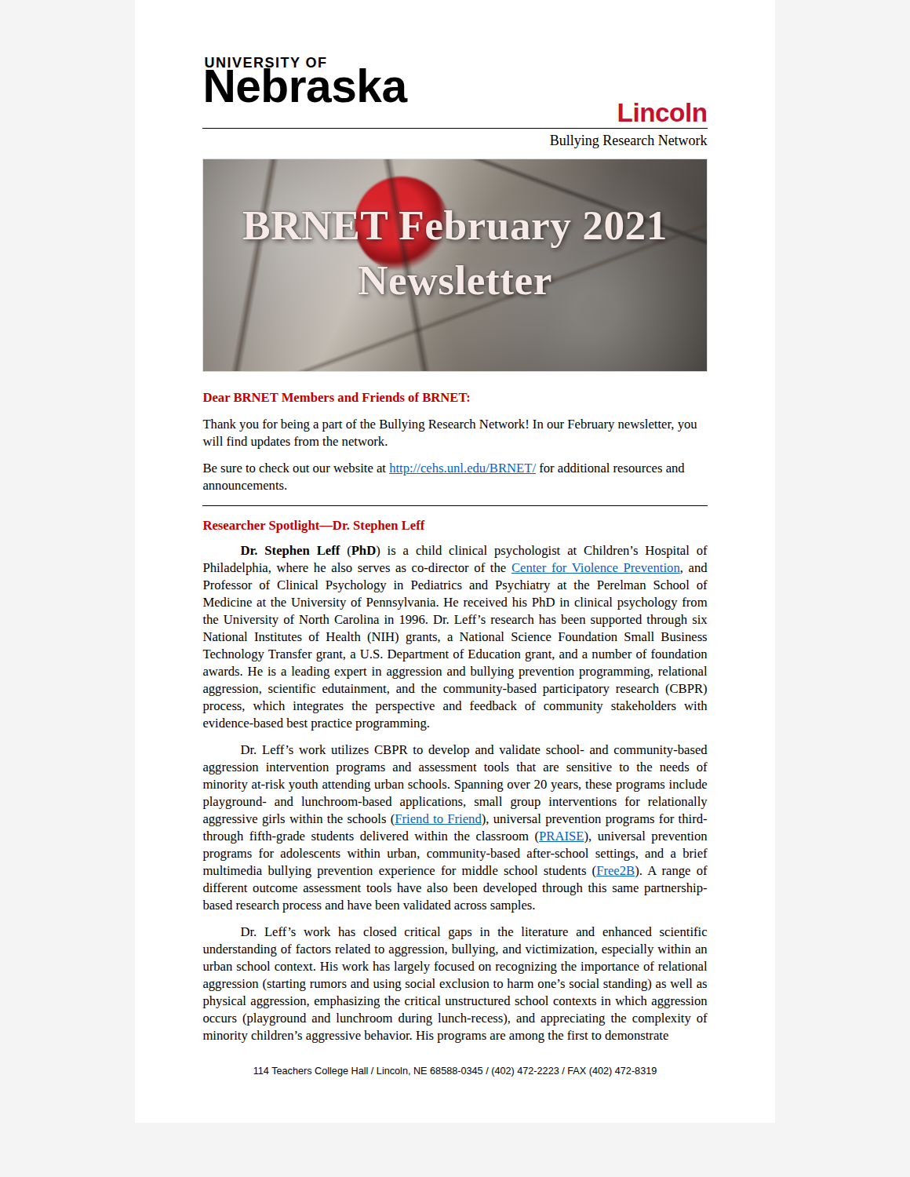UNIVERSITY OF Nebraska Lincoln
Bullying Research Network
BRNET February 2021 Newsletter
Dear BRNET Members and Friends of BRNET:
Thank you for being a part of the Bullying Research Network! In our February newsletter, you will find updates from the network.
Be sure to check out our website at http://cehs.unl.edu/BRNET/ for additional resources and announcements.
Researcher Spotlight—Dr. Stephen Leff
Dr. Stephen Leff (PhD) is a child clinical psychologist at Children’s Hospital of Philadelphia, where he also serves as co-director of the Center for Violence Prevention, and Professor of Clinical Psychology in Pediatrics and Psychiatry at the Perelman School of Medicine at the University of Pennsylvania. He received his PhD in clinical psychology from the University of North Carolina in 1996. Dr. Leff’s research has been supported through six National Institutes of Health (NIH) grants, a National Science Foundation Small Business Technology Transfer grant, a U.S. Department of Education grant, and a number of foundation awards. He is a leading expert in aggression and bullying prevention programming, relational aggression, scientific edutainment, and the community-based participatory research (CBPR) process, which integrates the perspective and feedback of community stakeholders with evidence-based best practice programming.
Dr. Leff’s work utilizes CBPR to develop and validate school- and community-based aggression intervention programs and assessment tools that are sensitive to the needs of minority at-risk youth attending urban schools. Spanning over 20 years, these programs include playground- and lunchroom-based applications, small group interventions for relationally aggressive girls within the schools (Friend to Friend), universal prevention programs for third- through fifth-grade students delivered within the classroom (PRAISE), universal prevention programs for adolescents within urban, community-based after-school settings, and a brief multimedia bullying prevention experience for middle school students (Free2B). A range of different outcome assessment tools have also been developed through this same partnership-based research process and have been validated across samples.
Dr. Leff’s work has closed critical gaps in the literature and enhanced scientific understanding of factors related to aggression, bullying, and victimization, especially within an urban school context. His work has largely focused on recognizing the importance of relational aggression (starting rumors and using social exclusion to harm one’s social standing) as well as physical aggression, emphasizing the critical unstructured school contexts in which aggression occurs (playground and lunchroom during lunch-recess), and appreciating the complexity of minority children’s aggressive behavior. His programs are among the first to demonstrate
114 Teachers College Hall / Lincoln, NE 68588-0345 / (402) 472-2223 / FAX (402) 472-8319